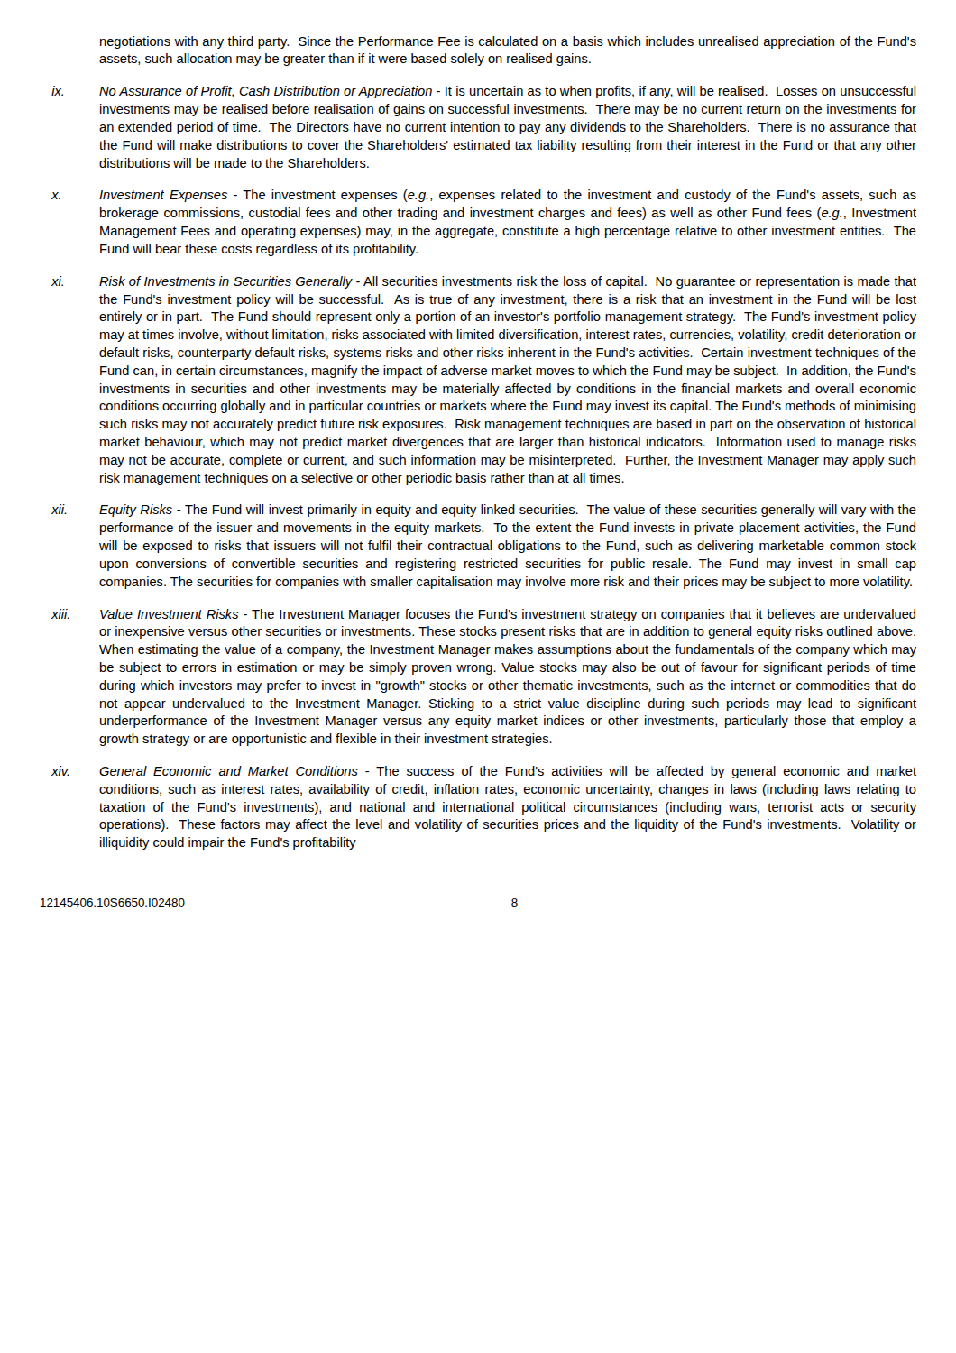negotiations with any third party. Since the Performance Fee is calculated on a basis which includes unrealised appreciation of the Fund's assets, such allocation may be greater than if it were based solely on realised gains.
ix. No Assurance of Profit, Cash Distribution or Appreciation - It is uncertain as to when profits, if any, will be realised. Losses on unsuccessful investments may be realised before realisation of gains on successful investments. There may be no current return on the investments for an extended period of time. The Directors have no current intention to pay any dividends to the Shareholders. There is no assurance that the Fund will make distributions to cover the Shareholders' estimated tax liability resulting from their interest in the Fund or that any other distributions will be made to the Shareholders.
x. Investment Expenses - The investment expenses (e.g., expenses related to the investment and custody of the Fund's assets, such as brokerage commissions, custodial fees and other trading and investment charges and fees) as well as other Fund fees (e.g., Investment Management Fees and operating expenses) may, in the aggregate, constitute a high percentage relative to other investment entities. The Fund will bear these costs regardless of its profitability.
xi. Risk of Investments in Securities Generally - All securities investments risk the loss of capital. No guarantee or representation is made that the Fund's investment policy will be successful. As is true of any investment, there is a risk that an investment in the Fund will be lost entirely or in part. The Fund should represent only a portion of an investor's portfolio management strategy. The Fund's investment policy may at times involve, without limitation, risks associated with limited diversification, interest rates, currencies, volatility, credit deterioration or default risks, counterparty default risks, systems risks and other risks inherent in the Fund's activities. Certain investment techniques of the Fund can, in certain circumstances, magnify the impact of adverse market moves to which the Fund may be subject. In addition, the Fund's investments in securities and other investments may be materially affected by conditions in the financial markets and overall economic conditions occurring globally and in particular countries or markets where the Fund may invest its capital. The Fund's methods of minimising such risks may not accurately predict future risk exposures. Risk management techniques are based in part on the observation of historical market behaviour, which may not predict market divergences that are larger than historical indicators. Information used to manage risks may not be accurate, complete or current, and such information may be misinterpreted. Further, the Investment Manager may apply such risk management techniques on a selective or other periodic basis rather than at all times.
xii. Equity Risks - The Fund will invest primarily in equity and equity linked securities. The value of these securities generally will vary with the performance of the issuer and movements in the equity markets. To the extent the Fund invests in private placement activities, the Fund will be exposed to risks that issuers will not fulfil their contractual obligations to the Fund, such as delivering marketable common stock upon conversions of convertible securities and registering restricted securities for public resale. The Fund may invest in small cap companies. The securities for companies with smaller capitalisation may involve more risk and their prices may be subject to more volatility.
xiii. Value Investment Risks - The Investment Manager focuses the Fund's investment strategy on companies that it believes are undervalued or inexpensive versus other securities or investments. These stocks present risks that are in addition to general equity risks outlined above. When estimating the value of a company, the Investment Manager makes assumptions about the fundamentals of the company which may be subject to errors in estimation or may be simply proven wrong. Value stocks may also be out of favour for significant periods of time during which investors may prefer to invest in "growth" stocks or other thematic investments, such as the internet or commodities that do not appear undervalued to the Investment Manager. Sticking to a strict value discipline during such periods may lead to significant underperformance of the Investment Manager versus any equity market indices or other investments, particularly those that employ a growth strategy or are opportunistic and flexible in their investment strategies.
xiv. General Economic and Market Conditions - The success of the Fund's activities will be affected by general economic and market conditions, such as interest rates, availability of credit, inflation rates, economic uncertainty, changes in laws (including laws relating to taxation of the Fund's investments), and national and international political circumstances (including wars, terrorist acts or security operations). These factors may affect the level and volatility of securities prices and the liquidity of the Fund's investments. Volatility or illiquidity could impair the Fund's profitability
12145406.10S6650.I02480 8